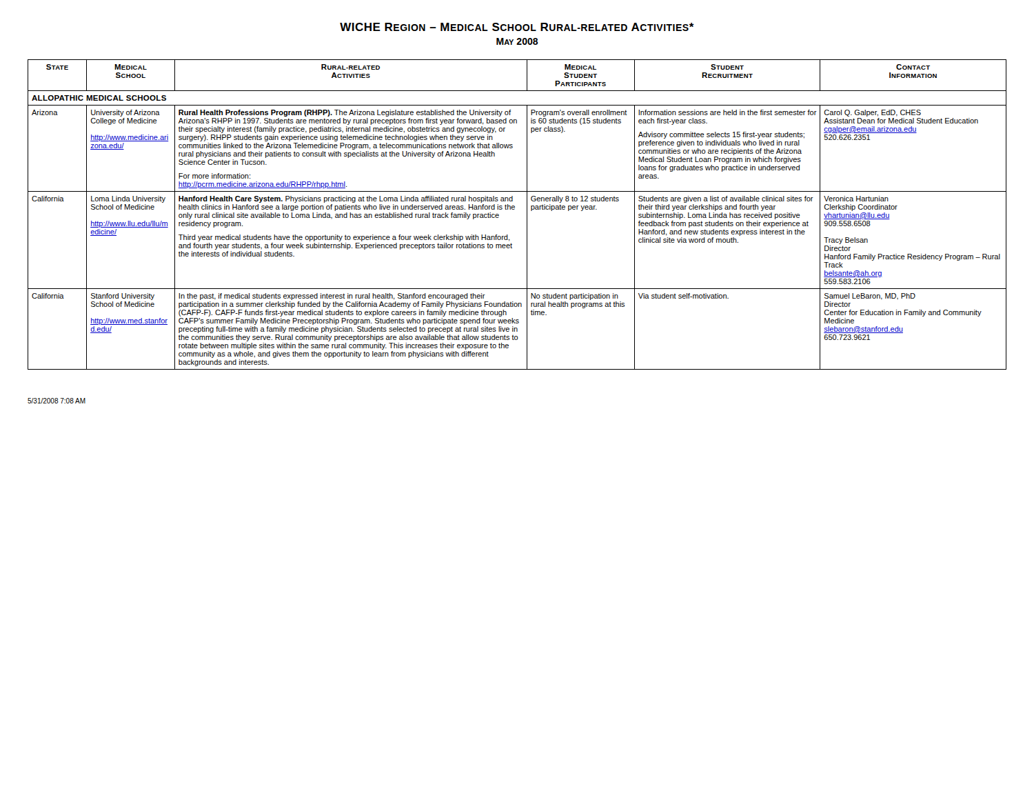WICHE REGION – MEDICAL SCHOOL RURAL-RELATED ACTIVITIES*
MAY 2008
| S TATE | M EDICAL S CHOOL | R URAL-RELATED A CTIVITIES | M EDICAL S TUDENT P ARTICIPANTS | S TUDENT R ECRUITMENT | C ONTACT I NFORMATION |
| --- | --- | --- | --- | --- | --- |
| ALLOPATHIC MEDICAL SCHOOLS |
| Arizona | University of Arizona College of Medicine http://www.medicine.arizona.edu/ | Rural Health Professions Program (RHPP). The Arizona Legislature established the University of Arizona's RHPP in 1997. Students are mentored by rural preceptors from first year forward, based on their specialty interest (family practice, pediatrics, internal medicine, obstetrics and gynecology, or surgery). RHPP students gain experience using telemedicine technologies when they serve in communities linked to the Arizona Telemedicine Program, a telecommunications network that allows rural physicians and their patients to consult with specialists at the University of Arizona Health Science Center in Tucson. For more information: http://pcrm.medicine.arizona.edu/RHPP/rhpp.html . | Program's overall enrollment is 60 students (15 students per class). | Information sessions are held in the first semester for each first-year class. Advisory committee selects 15 first-year students; preference given to individuals who lived in rural communities or who are recipients of the Arizona Medical Student Loan Program in which forgives loans for graduates who practice in underserved areas. | Carol Q. Galper, EdD, CHES Assistant Dean for Medical Student Education cgalper@email.arizona.edu 520.626.2351 |
| California | Loma Linda University School of Medicine http://www.llu.edu/llu/medicine/ | Hanford Health Care System. Physicians practicing at the Loma Linda affiliated rural hospitals and health clinics in Hanford see a large portion of patients who live in underserved areas. Hanford is the only rural clinical site available to Loma Linda, and has an established rural track family practice residency program. Third year medical students have the opportunity to experience a four week clerkship with Hanford, and fourth year students, a four week subinternship. Experienced preceptors tailor rotations to meet the interests of individual students. | Generally 8 to 12 students participate per year. | Students are given a list of available clinical sites for their third year clerkships and fourth year subinternship. Loma Linda has received positive feedback from past students on their experience at Hanford, and new students express interest in the clinical site via word of mouth. | Veronica Hartunian Clerkship Coordinator vhartunian@llu.edu 909.558.6508 Tracy Belsan Director Hanford Family Practice Residency Program – Rural Track belsante@ah.org 559.583.2106 |
| California | Stanford University School of Medicine http://www.med.stanford.edu/ | In the past, if medical students expressed interest in rural health, Stanford encouraged their participation in a summer clerkship funded by the California Academy of Family Physicians Foundation (CAFP-F). CAFP-F funds first-year medical students to explore careers in family medicine through CAFP's summer Family Medicine Preceptorship Program. Students who participate spend four weeks precepting full-time with a family medicine physician. Students selected to precept at rural sites live in the communities they serve. Rural community preceptorships are also available that allow students to rotate between multiple sites within the same rural community. This increases their exposure to the community as a whole, and gives them the opportunity to learn from physicians with different backgrounds and interests. | No student participation in rural health programs at this time. | Via student self-motivation. | Samuel LeBaron, MD, PhD Director Center for Education in Family and Community Medicine slebaron@stanford.edu 650.723.9621 |
5/31/2008 7:08 AM